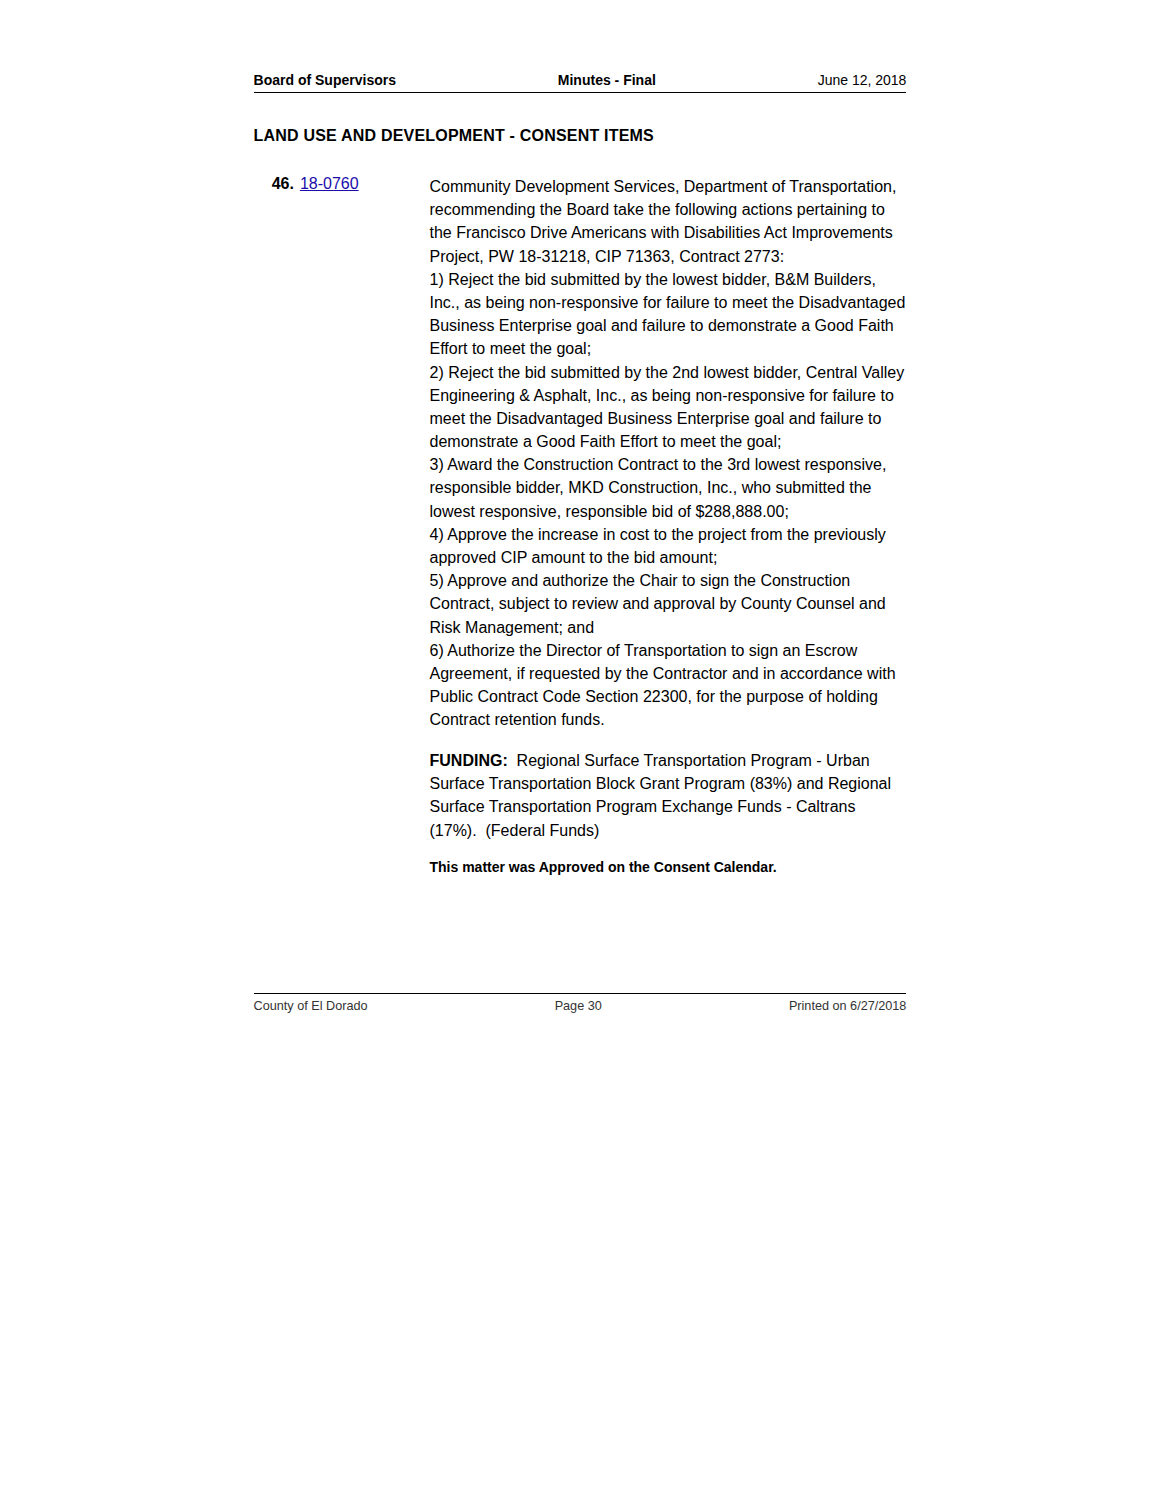Board of Supervisors
Minutes - Final
June 12, 2018
LAND USE AND DEVELOPMENT - CONSENT ITEMS
46.
18-0760
Community Development Services, Department of Transportation, recommending the Board take the following actions pertaining to the Francisco Drive Americans with Disabilities Act Improvements Project, PW 18-31218, CIP 71363, Contract 2773:
1) Reject the bid submitted by the lowest bidder, B&M Builders, Inc., as being non-responsive for failure to meet the Disadvantaged Business Enterprise goal and failure to demonstrate a Good Faith Effort to meet the goal;
2) Reject the bid submitted by the 2nd lowest bidder, Central Valley Engineering & Asphalt, Inc., as being non-responsive for failure to meet the Disadvantaged Business Enterprise goal and failure to demonstrate a Good Faith Effort to meet the goal;
3) Award the Construction Contract to the 3rd lowest responsive, responsible bidder, MKD Construction, Inc., who submitted the lowest responsive, responsible bid of $288,888.00;
4) Approve the increase in cost to the project from the previously approved CIP amount to the bid amount;
5) Approve and authorize the Chair to sign the Construction Contract, subject to review and approval by County Counsel and Risk Management; and
6) Authorize the Director of Transportation to sign an Escrow Agreement, if requested by the Contractor and in accordance with Public Contract Code Section 22300, for the purpose of holding Contract retention funds.
FUNDING: Regional Surface Transportation Program - Urban Surface Transportation Block Grant Program (83%) and Regional Surface Transportation Program Exchange Funds - Caltrans (17%). (Federal Funds)
This matter was Approved on the Consent Calendar.
County of El Dorado
Page 30
Printed on 6/27/2018